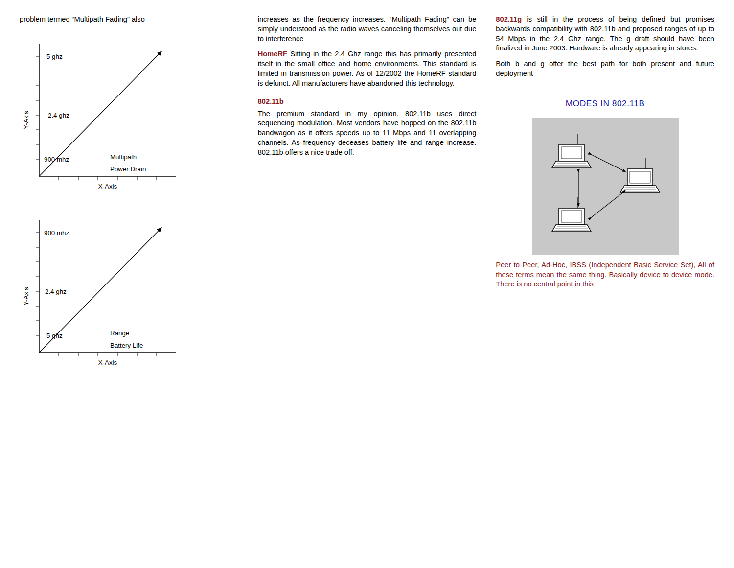problem termed “Multipath Fading” also
Y-Axis X-Axis 5 ghz 2.4 ghz 900 mhz Multipath Power Drain
Y-Axis X-Axis 900 mhz 2.4 ghz 5 ghz Range Battery Life
increases as the frequency increases. “Multipath Fading” can be simply understood as the radio waves canceling themselves out due to interference
HomeRF Sitting in the 2.4 Ghz range this has primarily presented itself in the small office and home environments. This standard is limited in transmission power. As of 12/2002 the HomeRF standard is defunct. All manufacturers have abandoned this technology.
802.11b
The premium standard in my opinion. 802.11b uses direct sequencing modulation. Most vendors have hopped on the 802.11b bandwagon as it offers speeds up to 11 Mbps and 11 overlapping channels. As frequency deceases battery life and range increase. 802.11b offers a nice trade off.
802.11g is still in the process of being defined but promises backwards compatibility with 802.11b and proposed ranges of up to 54 Mbps in the 2.4 Ghz range. The g draft should have been finalized in June 2003. Hardware is already appearing in stores.
Both b and g offer the best path for both present and future deployment
MODES IN 802.11B
Peer to Peer, Ad-Hoc, IBSS (Independent Basic Service Set), All of these terms mean the same thing. Basically device to device mode. There is no central point in this